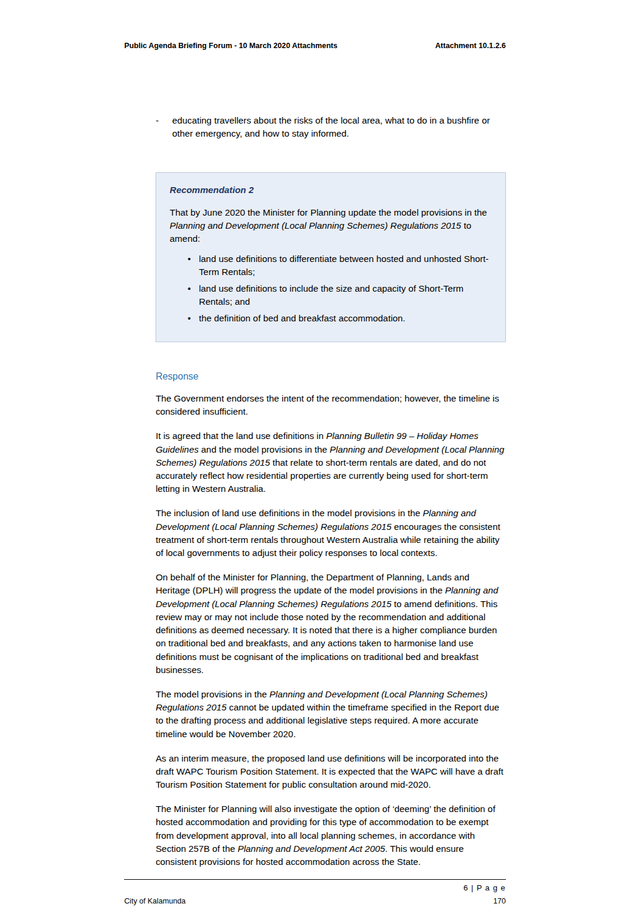Public Agenda Briefing Forum - 10 March 2020 Attachments Attachment 10.1.2.6
- educating travellers about the risks of the local area, what to do in a bushfire or other emergency, and how to stay informed.
Recommendation 2
That by June 2020 the Minister for Planning update the model provisions in the Planning and Development (Local Planning Schemes) Regulations 2015 to amend:
land use definitions to differentiate between hosted and unhosted Short-Term Rentals;
land use definitions to include the size and capacity of Short-Term Rentals; and
the definition of bed and breakfast accommodation.
Response
The Government endorses the intent of the recommendation; however, the timeline is considered insufficient.
It is agreed that the land use definitions in Planning Bulletin 99 – Holiday Homes Guidelines and the model provisions in the Planning and Development (Local Planning Schemes) Regulations 2015 that relate to short-term rentals are dated, and do not accurately reflect how residential properties are currently being used for short-term letting in Western Australia.
The inclusion of land use definitions in the model provisions in the Planning and Development (Local Planning Schemes) Regulations 2015 encourages the consistent treatment of short-term rentals throughout Western Australia while retaining the ability of local governments to adjust their policy responses to local contexts.
On behalf of the Minister for Planning, the Department of Planning, Lands and Heritage (DPLH) will progress the update of the model provisions in the Planning and Development (Local Planning Schemes) Regulations 2015 to amend definitions. This review may or may not include those noted by the recommendation and additional definitions as deemed necessary. It is noted that there is a higher compliance burden on traditional bed and breakfasts, and any actions taken to harmonise land use definitions must be cognisant of the implications on traditional bed and breakfast businesses.
The model provisions in the Planning and Development (Local Planning Schemes) Regulations 2015 cannot be updated within the timeframe specified in the Report due to the drafting process and additional legislative steps required. A more accurate timeline would be November 2020.
As an interim measure, the proposed land use definitions will be incorporated into the draft WAPC Tourism Position Statement. It is expected that the WAPC will have a draft Tourism Position Statement for public consultation around mid-2020.
The Minister for Planning will also investigate the option of ‘deeming’ the definition of hosted accommodation and providing for this type of accommodation to be exempt from development approval, into all local planning schemes, in accordance with Section 257B of the Planning and Development Act 2005. This would ensure consistent provisions for hosted accommodation across the State.
6 | P a g e
City of Kalamunda
170